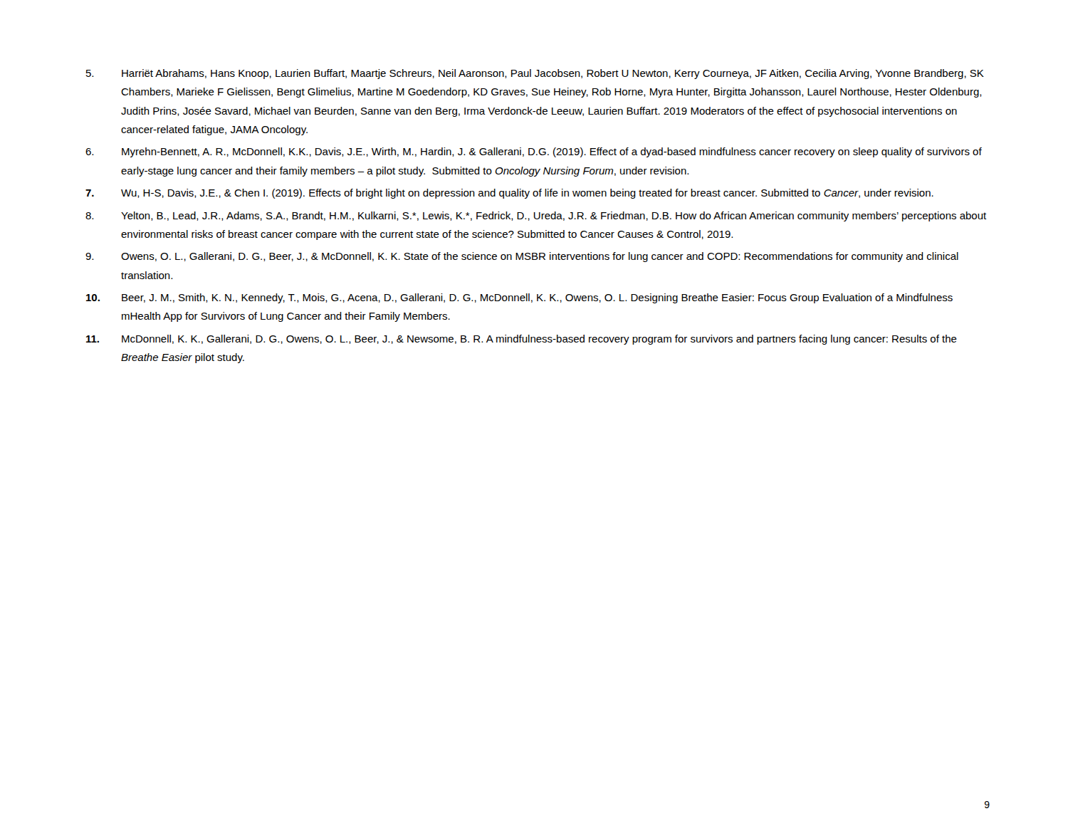5. Harriët Abrahams, Hans Knoop, Laurien Buffart, Maartje Schreurs, Neil Aaronson, Paul Jacobsen, Robert U Newton, Kerry Courneya, JF Aitken, Cecilia Arving, Yvonne Brandberg, SK Chambers, Marieke F Gielissen, Bengt Glimelius, Martine M Goedendorp, KD Graves, Sue Heiney, Rob Horne, Myra Hunter, Birgitta Johansson, Laurel Northouse, Hester Oldenburg, Judith Prins, Josée Savard, Michael van Beurden, Sanne van den Berg, Irma Verdonck-de Leeuw, Laurien Buffart. 2019 Moderators of the effect of psychosocial interventions on cancer-related fatigue, JAMA Oncology.
6. Myrehn-Bennett, A. R., McDonnell, K.K., Davis, J.E., Wirth, M., Hardin, J. & Gallerani, D.G. (2019). Effect of a dyad-based mindfulness cancer recovery on sleep quality of survivors of early-stage lung cancer and their family members – a pilot study. Submitted to Oncology Nursing Forum, under revision.
7. Wu, H-S, Davis, J.E., & Chen I. (2019). Effects of bright light on depression and quality of life in women being treated for breast cancer. Submitted to Cancer, under revision.
8. Yelton, B., Lead, J.R., Adams, S.A., Brandt, H.M., Kulkarni, S.*, Lewis, K.*, Fedrick, D., Ureda, J.R. & Friedman, D.B. How do African American community members’ perceptions about environmental risks of breast cancer compare with the current state of the science? Submitted to Cancer Causes & Control, 2019.
9. Owens, O. L., Gallerani, D. G., Beer, J., & McDonnell, K. K. State of the science on MSBR interventions for lung cancer and COPD: Recommendations for community and clinical translation.
10. Beer, J. M., Smith, K. N., Kennedy, T., Mois, G., Acena, D., Gallerani, D. G., McDonnell, K. K., Owens, O. L. Designing Breathe Easier: Focus Group Evaluation of a Mindfulness mHealth App for Survivors of Lung Cancer and their Family Members.
11. McDonnell, K. K., Gallerani, D. G., Owens, O. L., Beer, J., & Newsome, B. R. A mindfulness-based recovery program for survivors and partners facing lung cancer: Results of the Breathe Easier pilot study.
9